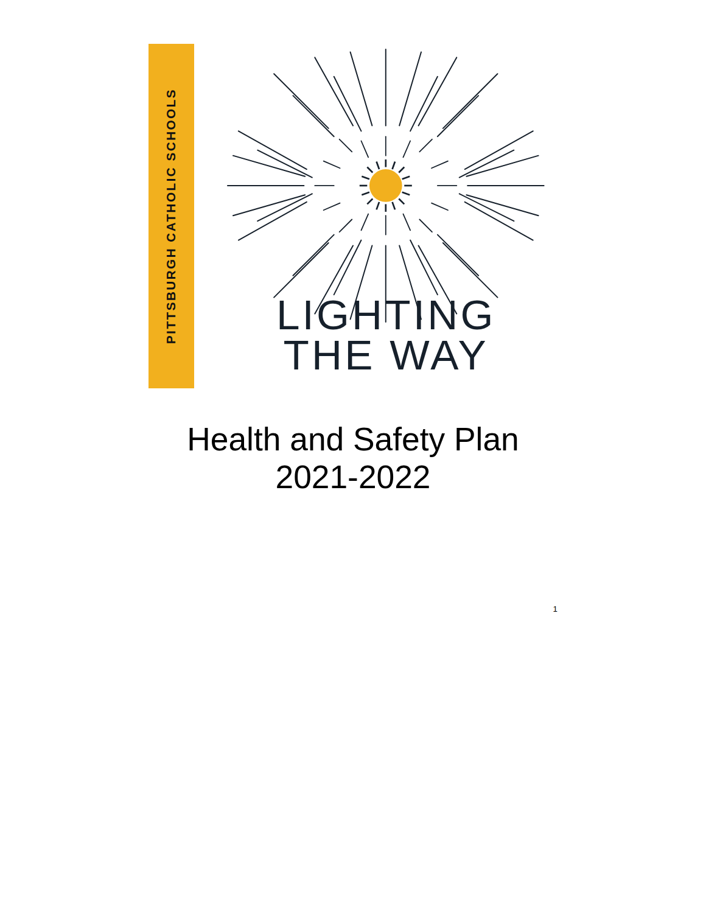PITTSBURGH CATHOLIC SCHOOLS
LIGHTING THE WAY
Health and Safety Plan 2021-2022
1